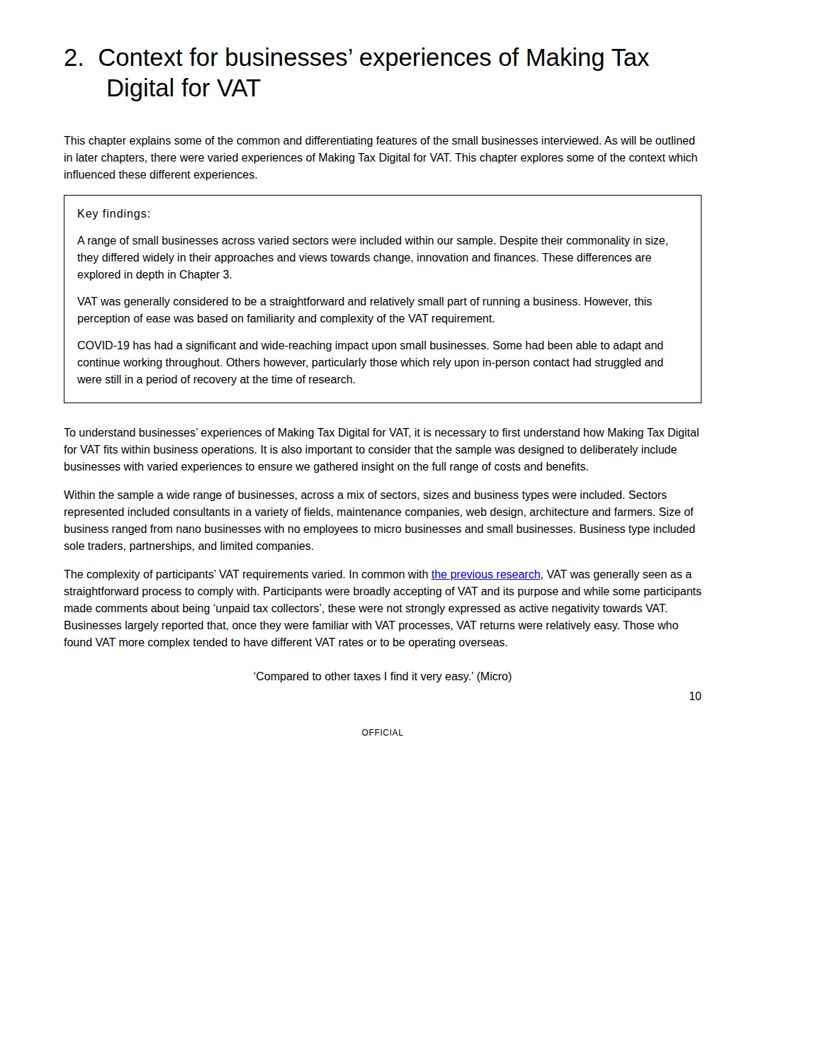2. Context for businesses’ experiences of Making Tax Digital for VAT
This chapter explains some of the common and differentiating features of the small businesses interviewed. As will be outlined in later chapters, there were varied experiences of Making Tax Digital for VAT. This chapter explores some of the context which influenced these different experiences.
Key findings:
A range of small businesses across varied sectors were included within our sample. Despite their commonality in size, they differed widely in their approaches and views towards change, innovation and finances. These differences are explored in depth in Chapter 3.
VAT was generally considered to be a straightforward and relatively small part of running a business. However, this perception of ease was based on familiarity and complexity of the VAT requirement.
COVID-19 has had a significant and wide-reaching impact upon small businesses. Some had been able to adapt and continue working throughout. Others however, particularly those which rely upon in-person contact had struggled and were still in a period of recovery at the time of research.
To understand businesses’ experiences of Making Tax Digital for VAT, it is necessary to first understand how Making Tax Digital for VAT fits within business operations. It is also important to consider that the sample was designed to deliberately include businesses with varied experiences to ensure we gathered insight on the full range of costs and benefits.
Within the sample a wide range of businesses, across a mix of sectors, sizes and business types were included. Sectors represented included consultants in a variety of fields, maintenance companies, web design, architecture and farmers. Size of business ranged from nano businesses with no employees to micro businesses and small businesses. Business type included sole traders, partnerships, and limited companies.
The complexity of participants’ VAT requirements varied. In common with the previous research, VAT was generally seen as a straightforward process to comply with. Participants were broadly accepting of VAT and its purpose and while some participants made comments about being ‘unpaid tax collectors’, these were not strongly expressed as active negativity towards VAT. Businesses largely reported that, once they were familiar with VAT processes, VAT returns were relatively easy. Those who found VAT more complex tended to have different VAT rates or to be operating overseas.
‘Compared to other taxes I find it very easy.’ (Micro)
10
OFFICIAL